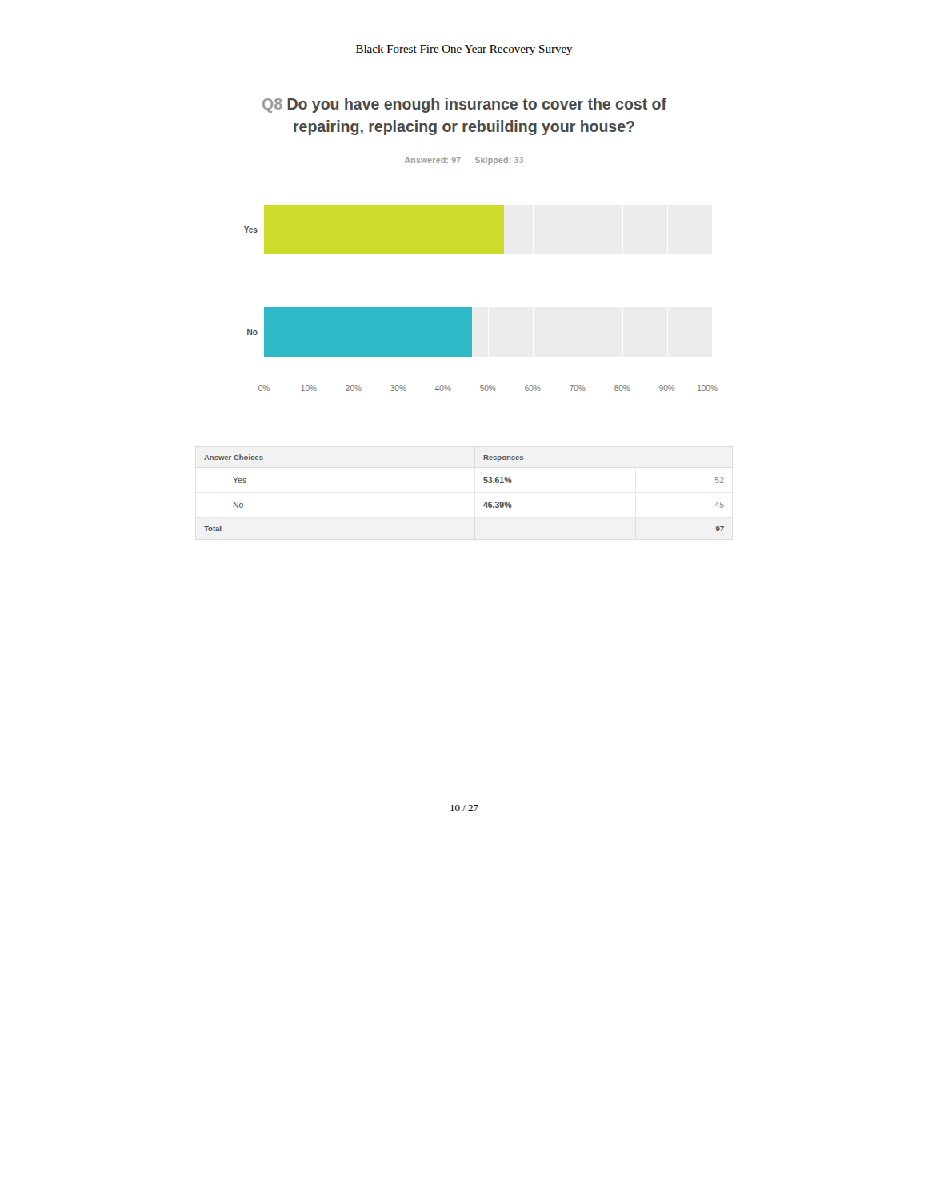Black Forest Fire One Year Recovery Survey
Q8 Do you have enough insurance to cover the cost of repairing, replacing or rebuilding your house?
Answered: 97 Skipped: 33
Yes
No
0% 10% 20% 30% 40% 50% 60% 70% 80% 90% 100%
| Answer Choices | Responses |
| --- | --- |
| Yes | 53.61% | 52 |
| No | 46.39% | 45 |
| Total | | 97 |
10 / 27